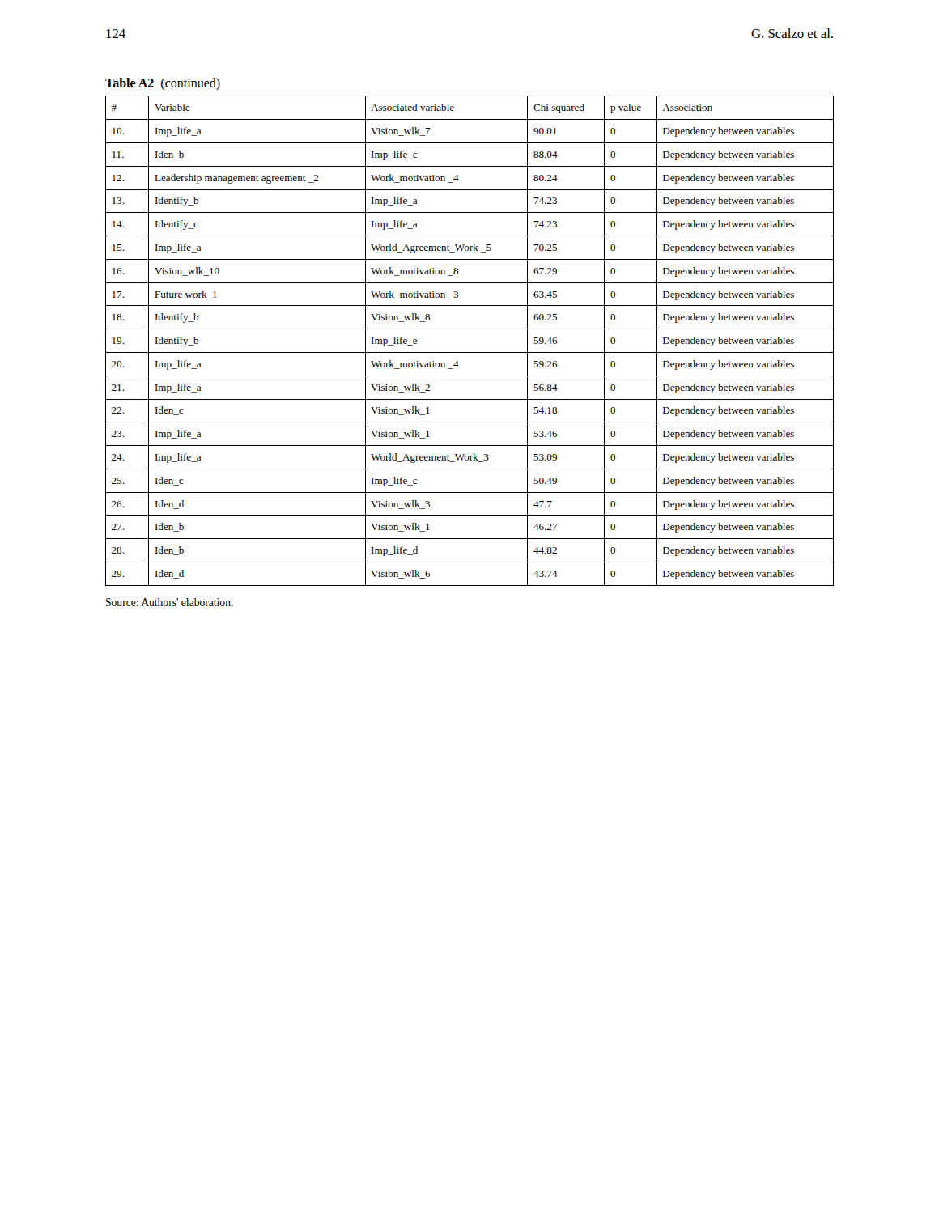124 G. Scalzo et al.
Table A2 (continued)
| # | Variable | Associated variable | Chi squared | p value | Association |
| --- | --- | --- | --- | --- | --- |
| 10. | Imp_life_a | Vision_wlk_7 | 90.01 | 0 | Dependency between variables |
| 11. | Iden_b | Imp_life_c | 88.04 | 0 | Dependency between variables |
| 12. | Leadership management agreement _2 | Work_motivation _4 | 80.24 | 0 | Dependency between variables |
| 13. | Identify_b | Imp_life_a | 74.23 | 0 | Dependency between variables |
| 14. | Identify_c | Imp_life_a | 74.23 | 0 | Dependency between variables |
| 15. | Imp_life_a | World_Agreement_Work _5 | 70.25 | 0 | Dependency between variables |
| 16. | Vision_wlk_10 | Work_motivation _8 | 67.29 | 0 | Dependency between variables |
| 17. | Future work_1 | Work_motivation _3 | 63.45 | 0 | Dependency between variables |
| 18. | Identify_b | Vision_wlk_8 | 60.25 | 0 | Dependency between variables |
| 19. | Identify_b | Imp_life_e | 59.46 | 0 | Dependency between variables |
| 20. | Imp_life_a | Work_motivation _4 | 59.26 | 0 | Dependency between variables |
| 21. | Imp_life_a | Vision_wlk_2 | 56.84 | 0 | Dependency between variables |
| 22. | Iden_c | Vision_wlk_1 | 54.18 | 0 | Dependency between variables |
| 23. | Imp_life_a | Vision_wlk_1 | 53.46 | 0 | Dependency between variables |
| 24. | Imp_life_a | World_Agreement_Work_3 | 53.09 | 0 | Dependency between variables |
| 25. | Iden_c | Imp_life_c | 50.49 | 0 | Dependency between variables |
| 26. | Iden_d | Vision_wlk_3 | 47.7 | 0 | Dependency between variables |
| 27. | Iden_b | Vision_wlk_1 | 46.27 | 0 | Dependency between variables |
| 28. | Iden_b | Imp_life_d | 44.82 | 0 | Dependency between variables |
| 29. | Iden_d | Vision_wlk_6 | 43.74 | 0 | Dependency between variables |
Source: Authors' elaboration.